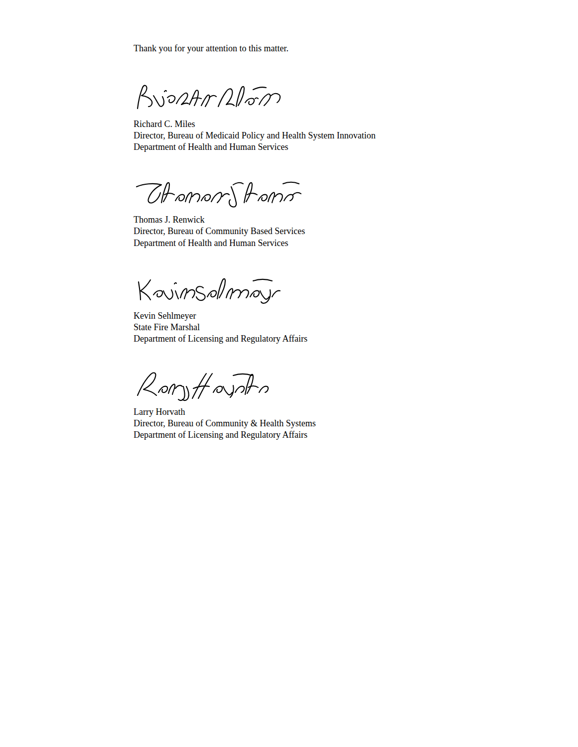Thank you for your attention to this matter.
Richard Miles signature
Richard C. Miles
Director, Bureau of Medicaid Policy and Health System Innovation
Department of Health and Human Services
Thomas J. Renwick signature
Thomas J. Renwick
Director, Bureau of Community Based Services
Department of Health and Human Services
Kevin Sehlmeyer signature
Kevin Sehlmeyer
State Fire Marshal
Department of Licensing and Regulatory Affairs
Larry Horvath signature
Larry Horvath
Director, Bureau of Community & Health Systems
Department of Licensing and Regulatory Affairs